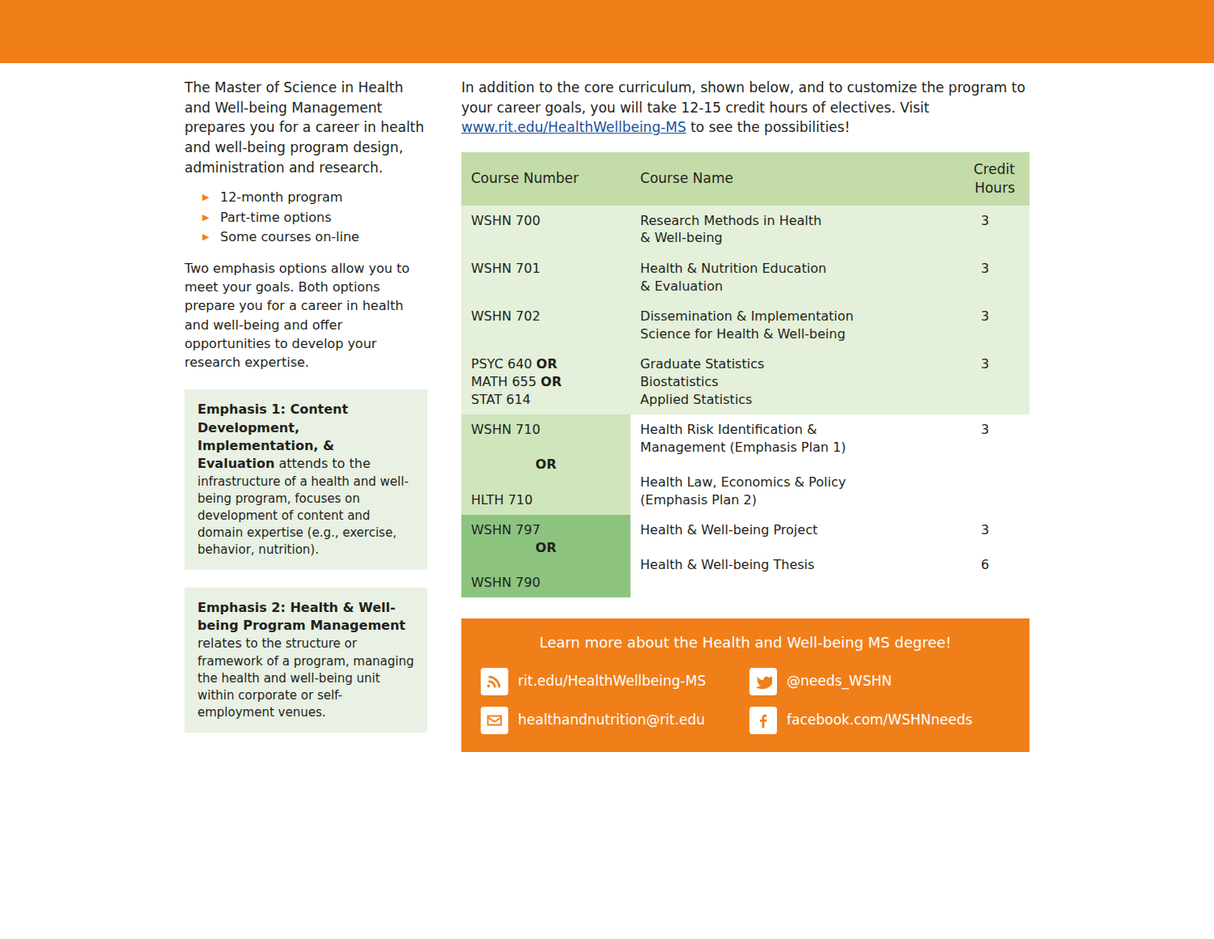The Master of Science in Health and Well-being Management prepares you for a career in health and well-being program design, administration and research.
12-month program
Part-time options
Some courses on-line
Two emphasis options allow you to meet your goals. Both options prepare you for a career in health and well-being and offer opportunities to develop your research expertise.
Emphasis 1: Content Development, Implementation, & Evaluation attends to the infrastructure of a health and well-being program, focuses on development of content and domain expertise (e.g., exercise, behavior, nutrition).
Emphasis 2: Health & Well-being Program Management relates to the structure or framework of a program, managing the health and well-being unit within corporate or self-employment venues.
In addition to the core curriculum, shown below, and to customize the program to your career goals, you will take 12-15 credit hours of electives. Visit www.rit.edu/HealthWellbeing-MS to see the possibilities!
| Course Number | Course Name | Credit Hours |
| --- | --- | --- |
| WSHN 700 | Research Methods in Health & Well-being | 3 |
| WSHN 701 | Health & Nutrition Education & Evaluation | 3 |
| WSHN 702 | Dissemination & Implementation Science for Health & Well-being | 3 |
| PSYC 640 OR MATH 655 OR STAT 614 | Graduate Statistics Biostatistics Applied Statistics | 3 |
| WSHN 710 OR HLTH 710 | Health Risk Identification & Management (Emphasis Plan 1) Health Law, Economics & Policy (Emphasis Plan 2) | 3 |
| WSHN 797 OR WSHN 790 | Health & Well-being Project Health & Well-being Thesis | 3 6 |
Learn more about the Health and Well-being MS degree!
rit.edu/HealthWellbeing-MS
@needs_WSHN
healthandnutrition@rit.edu
facebook.com/WSHNneeds